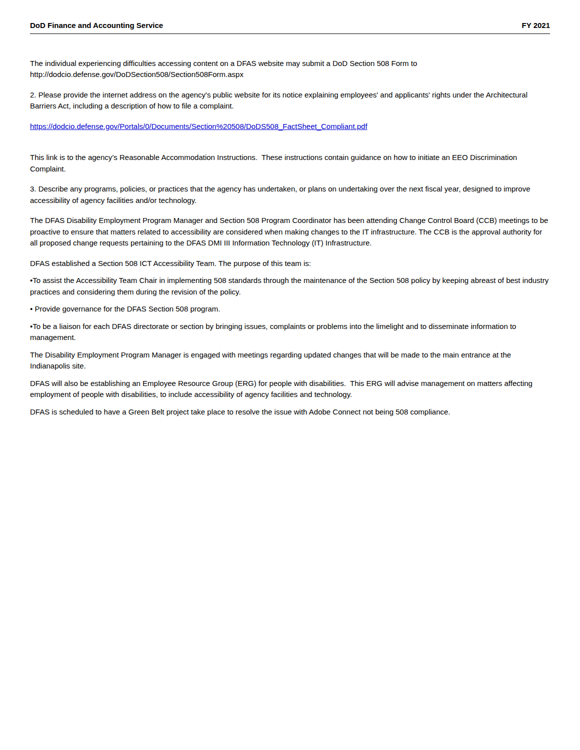DoD Finance and Accounting Service
FY 2021
The individual experiencing difficulties accessing content on a DFAS website may submit a DoD Section 508 Form to http://dodcio.defense.gov/DoDSection508/Section508Form.aspx
2. Please provide the internet address on the agency's public website for its notice explaining employees' and applicants' rights under the Architectural Barriers Act, including a description of how to file a complaint.
https://dodcio.defense.gov/Portals/0/Documents/Section%20508/DoDS508_FactSheet_Compliant.pdf
This link is to the agency’s Reasonable Accommodation Instructions. These instructions contain guidance on how to initiate an EEO Discrimination Complaint.
3. Describe any programs, policies, or practices that the agency has undertaken, or plans on undertaking over the next fiscal year, designed to improve accessibility of agency facilities and/or technology.
The DFAS Disability Employment Program Manager and Section 508 Program Coordinator has been attending Change Control Board (CCB) meetings to be proactive to ensure that matters related to accessibility are considered when making changes to the IT infrastructure. The CCB is the approval authority for all proposed change requests pertaining to the DFAS DMI III Information Technology (IT) Infrastructure.
DFAS established a Section 508 ICT Accessibility Team. The purpose of this team is:
•To assist the Accessibility Team Chair in implementing 508 standards through the maintenance of the Section 508 policy by keeping abreast of best industry practices and considering them during the revision of the policy.
• Provide governance for the DFAS Section 508 program.
•To be a liaison for each DFAS directorate or section by bringing issues, complaints or problems into the limelight and to disseminate information to management.
The Disability Employment Program Manager is engaged with meetings regarding updated changes that will be made to the main entrance at the Indianapolis site.
DFAS will also be establishing an Employee Resource Group (ERG) for people with disabilities. This ERG will advise management on matters affecting employment of people with disabilities, to include accessibility of agency facilities and technology.
DFAS is scheduled to have a Green Belt project take place to resolve the issue with Adobe Connect not being 508 compliance.